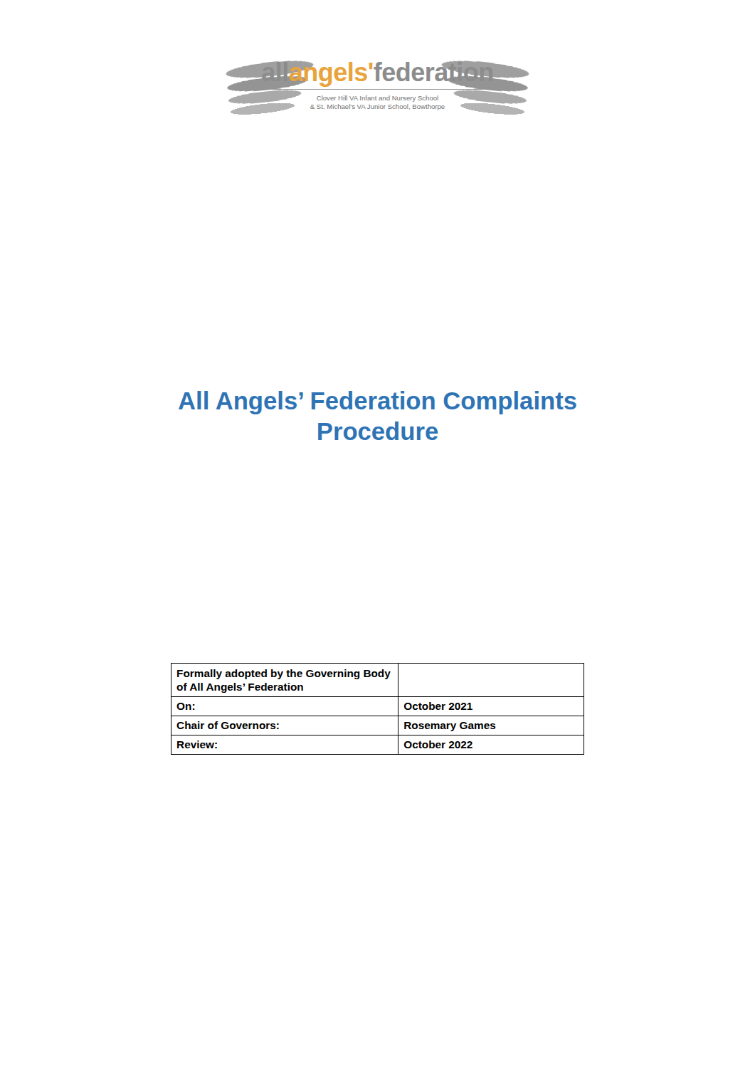all angels'federation
Clover Hill VA Infant and Nursery School
& St. Michael's VA Junior School, Bowthorpe
All Angels’ Federation Complaints Procedure
| Formally adopted by the Governing Body of All Angels’ Federation | |
| On: | October 2021 |
| Chair of Governors: | Rosemary Games |
| Review: | October 2022 |